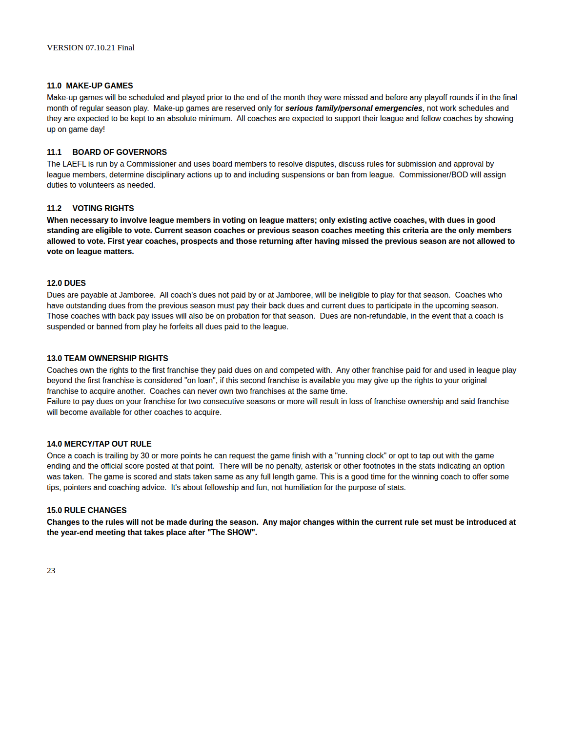VERSION 07.10.21 Final
11.0 MAKE-UP GAMES
Make-up games will be scheduled and played prior to the end of the month they were missed and before any playoff rounds if in the final month of regular season play. Make-up games are reserved only for serious family/personal emergencies, not work schedules and they are expected to be kept to an absolute minimum. All coaches are expected to support their league and fellow coaches by showing up on game day!
11.1 BOARD OF GOVERNORS
The LAEFL is run by a Commissioner and uses board members to resolve disputes, discuss rules for submission and approval by league members, determine disciplinary actions up to and including suspensions or ban from league. Commissioner/BOD will assign duties to volunteers as needed.
11.2 VOTING RIGHTS
When necessary to involve league members in voting on league matters; only existing active coaches, with dues in good standing are eligible to vote. Current season coaches or previous season coaches meeting this criteria are the only members allowed to vote. First year coaches, prospects and those returning after having missed the previous season are not allowed to vote on league matters.
12.0 DUES
Dues are payable at Jamboree. All coach's dues not paid by or at Jamboree, will be ineligible to play for that season. Coaches who have outstanding dues from the previous season must pay their back dues and current dues to participate in the upcoming season. Those coaches with back pay issues will also be on probation for that season. Dues are non-refundable, in the event that a coach is suspended or banned from play he forfeits all dues paid to the league.
13.0 TEAM OWNERSHIP RIGHTS
Coaches own the rights to the first franchise they paid dues on and competed with. Any other franchise paid for and used in league play beyond the first franchise is considered "on loan", if this second franchise is available you may give up the rights to your original franchise to acquire another. Coaches can never own two franchises at the same time.
Failure to pay dues on your franchise for two consecutive seasons or more will result in loss of franchise ownership and said franchise will become available for other coaches to acquire.
14.0 MERCY/TAP OUT RULE
Once a coach is trailing by 30 or more points he can request the game finish with a "running clock" or opt to tap out with the game ending and the official score posted at that point. There will be no penalty, asterisk or other footnotes in the stats indicating an option was taken. The game is scored and stats taken same as any full length game. This is a good time for the winning coach to offer some tips, pointers and coaching advice. It's about fellowship and fun, not humiliation for the purpose of stats.
15.0 RULE CHANGES
Changes to the rules will not be made during the season. Any major changes within the current rule set must be introduced at the year-end meeting that takes place after "The SHOW".
23